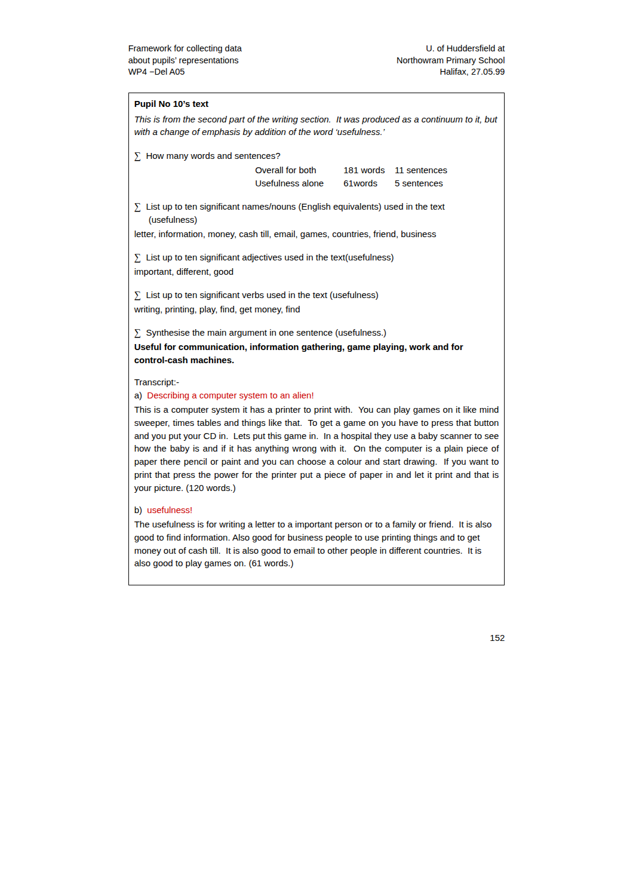| Framework for collecting data | U. of Huddersfield at |
| about pupils’ representations | Northowram Primary School |
| WP4 −Del A05 | Halifax, 27.05.99 |
Pupil No 10’s text
This is from the second part of the writing section. It was produced as a continuum to it, but with a change of emphasis by addition of the word ‘usefulness.’
∑ How many words and sentences?
| Overall for both | 181 words | 11 sentences |
| Usefulness alone | 61words | 5 sentences |
∑ List up to ten significant names/nouns (English equivalents) used in the text
(usefulness)
letter, information, money, cash till, email, games, countries, friend, business
∑ List up to ten significant adjectives used in the text(usefulness)
important, different, good
∑ List up to ten significant verbs used in the text (usefulness)
writing, printing, play, find, get money, find
∑ Synthesise the main argument in one sentence (usefulness.)
Useful for communication, information gathering, game playing, work and for control-cash machines.
Transcript:-
a) Describing a computer system to an alien!
This is a computer system it has a printer to print with. You can play games on it like mind sweeper, times tables and things like that. To get a game on you have to press that button and you put your CD in. Lets put this game in. In a hospital they use a baby scanner to see how the baby is and if it has anything wrong with it. On the computer is a plain piece of paper there pencil or paint and you can choose a colour and start drawing. If you want to print that press the power for the printer put a piece of paper in and let it print and that is your picture. (120 words.)
b) usefulness!
The usefulness is for writing a letter to a important person or to a family or friend. It is also good to find information. Also good for business people to use printing things and to get money out of cash till. It is also good to email to other people in different countries. It is also good to play games on. (61 words.)
152